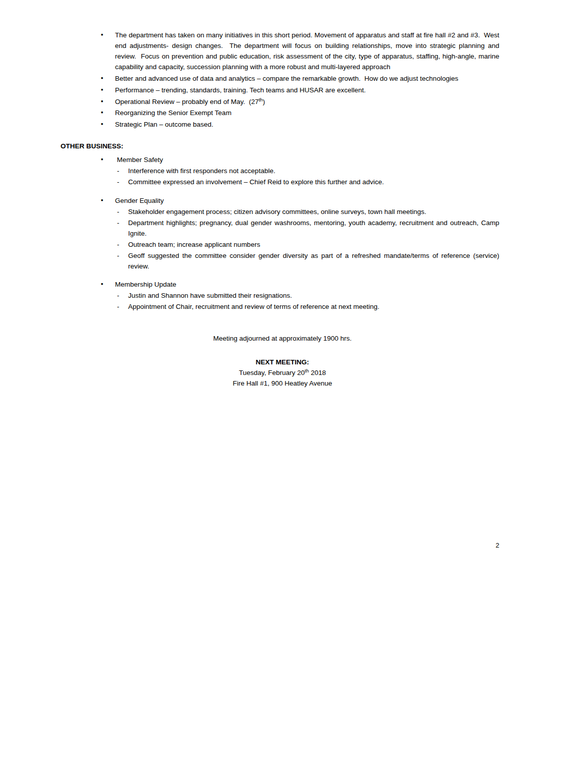The department has taken on many initiatives in this short period. Movement of apparatus and staff at fire hall #2 and #3. West end adjustments- design changes. The department will focus on building relationships, move into strategic planning and review. Focus on prevention and public education, risk assessment of the city, type of apparatus, staffing, high-angle, marine capability and capacity, succession planning with a more robust and multi-layered approach
Better and advanced use of data and analytics – compare the remarkable growth. How do we adjust technologies
Performance – trending, standards, training. Tech teams and HUSAR are excellent.
Operational Review – probably end of May. (27th)
Reorganizing the Senior Exempt Team
Strategic Plan – outcome based.
OTHER BUSINESS:
Member Safety
Interference with first responders not acceptable.
Committee expressed an involvement – Chief Reid to explore this further and advice.
Gender Equality
Stakeholder engagement process; citizen advisory committees, online surveys, town hall meetings.
Department highlights; pregnancy, dual gender washrooms, mentoring, youth academy, recruitment and outreach, Camp Ignite.
Outreach team; increase applicant numbers
Geoff suggested the committee consider gender diversity as part of a refreshed mandate/terms of reference (service) review.
Membership Update
Justin and Shannon have submitted their resignations.
Appointment of Chair, recruitment and review of terms of reference at next meeting.
Meeting adjourned at approximately 1900 hrs.
NEXT MEETING:
Tuesday, February 20th 2018
Fire Hall #1, 900 Heatley Avenue
2